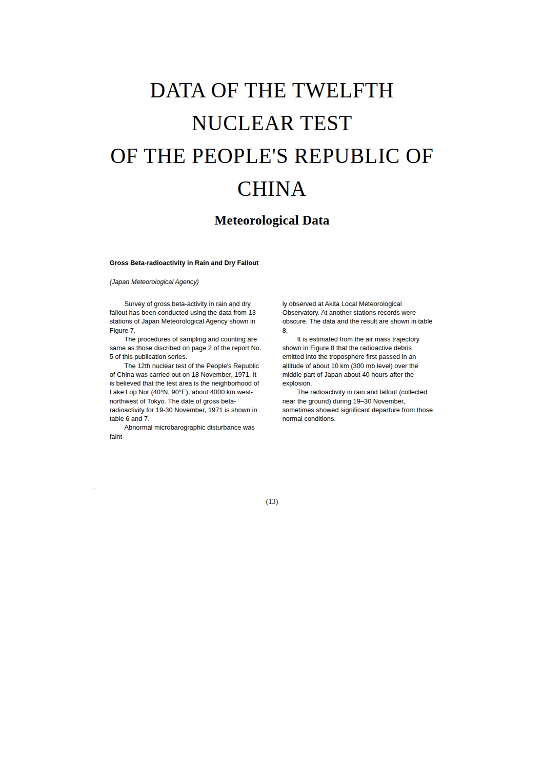DATA OF THE TWELFTH NUCLEAR TEST OF THE PEOPLE'S REPUBLIC OF CHINA
Meteorological Data
Gross Beta-radioactivity in Rain and Dry Fallout
(Japan Meteorological Agency)
Survey of gross beta-activity in rain and dry fallout has been conducted using the data from 13 stations of Japan Meteorological Agency shown in Figure 7.
The procedures of sampling and counting are same as those discribed on page 2 of the report No. 5 of this publication series.
The 12th nuclear test of the People's Republic of China was carried out on 18 November, 1971. It is believed that the test area is the neighborhood of Lake Lop Nor (40°N, 90°E), about 4000 km west-northwest of Tokyo. The date of gross beta-radioactivity for 19-30 November, 1971 is shown in table 6 and 7.
Abnormal microbarographic disturbance was faint-
ly observed at Akita Local Meteorological Observatory. At another stations records were obscure. The data and the result are shown in table 8.
It is estimated from the air mass trajectory shown in Figure 8 that the radioactive debris emitted into the troposphere first passed in an altitude of about 10 km (300 mb level) over the middle part of Japan about 40 hours after the explosion.
The radioactivity in rain and fallout (collected near the ground) during 19–30 November, sometimes showed significant departure from those normal conditions.
.
(13)